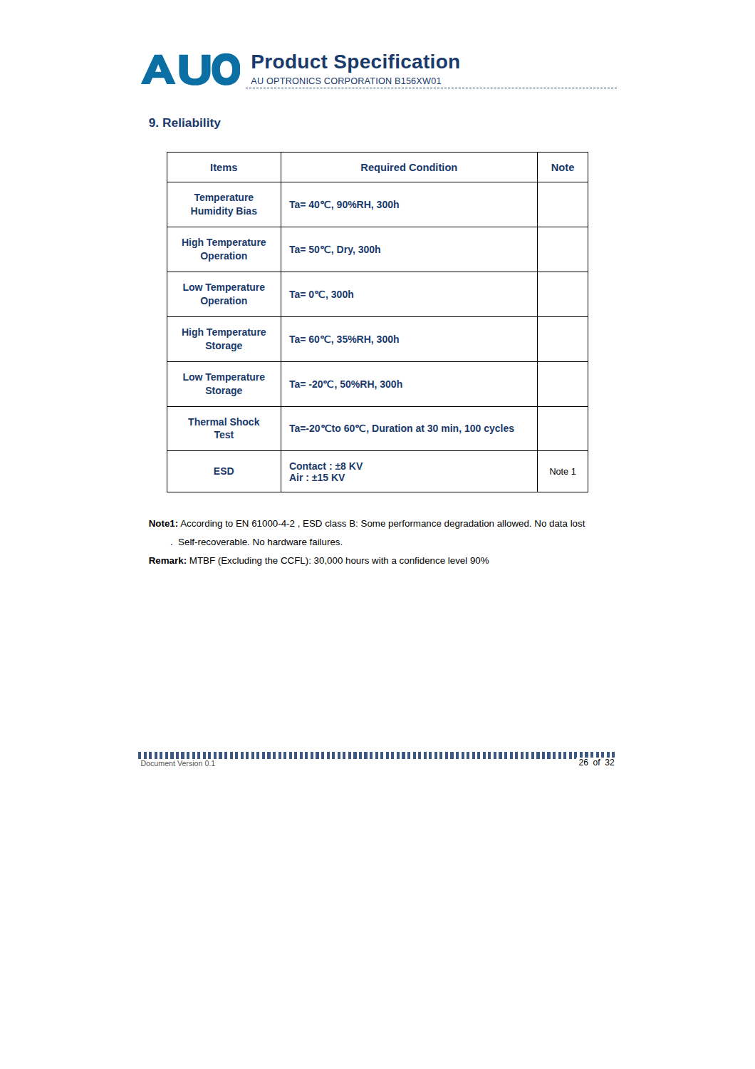Product Specification
AU OPTRONICS CORPORATION B156XW01
9. Reliability
| Items | Required Condition | Note |
| --- | --- | --- |
| Temperature Humidity Bias | Ta= 40℃, 90%RH, 300h | |
| High Temperature Operation | Ta= 50℃, Dry, 300h | |
| Low Temperature Operation | Ta= 0℃, 300h | |
| High Temperature Storage | Ta= 60℃, 35%RH, 300h | |
| Low Temperature Storage | Ta= -20℃, 50%RH, 300h | |
| Thermal Shock Test | Ta=-20℃to 60℃, Duration at 30 min, 100 cycles | |
| ESD | Contact : ±8 KV Air : ±15 KV | Note 1 |
Note1: According to EN 61000-4-2 , ESD class B: Some performance degradation allowed. No data lost
. Self-recoverable. No hardware failures.
Remark: MTBF (Excluding the CCFL): 30,000 hours with a confidence level 90%
Document Version 0.1
26 of 32